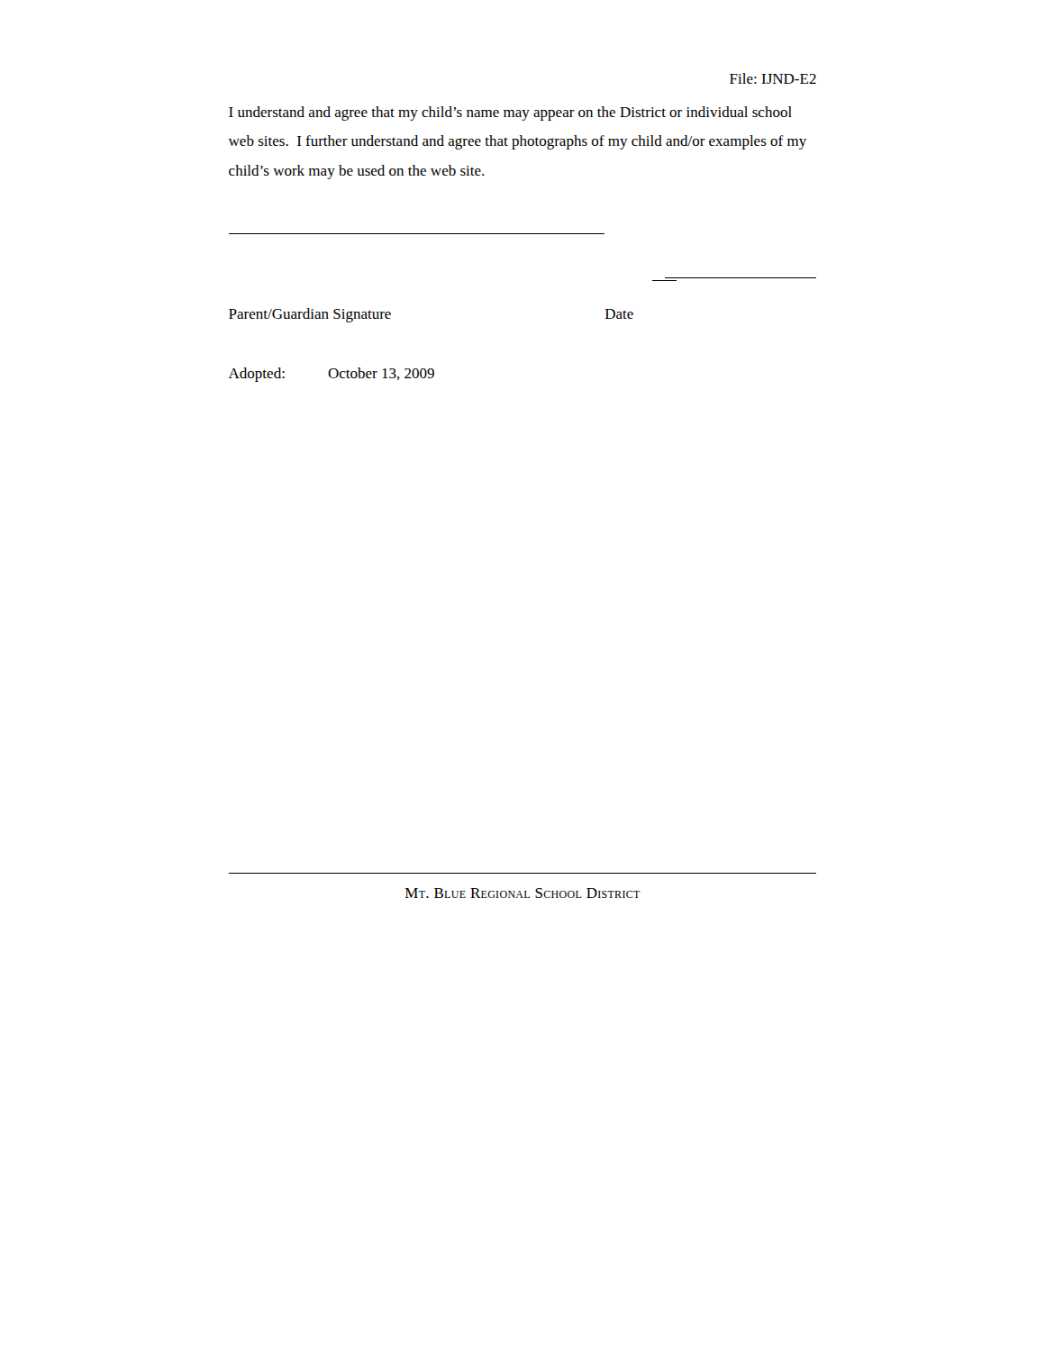File: IJND-E2
I understand and agree that my child’s name may appear on the District or individual school web sites. I further understand and agree that photographs of my child and/or examples of my child’s work may be used on the web site.
Parent/Guardian Signature
Date
Adopted: October 13, 2009
Mt. Blue Regional School District